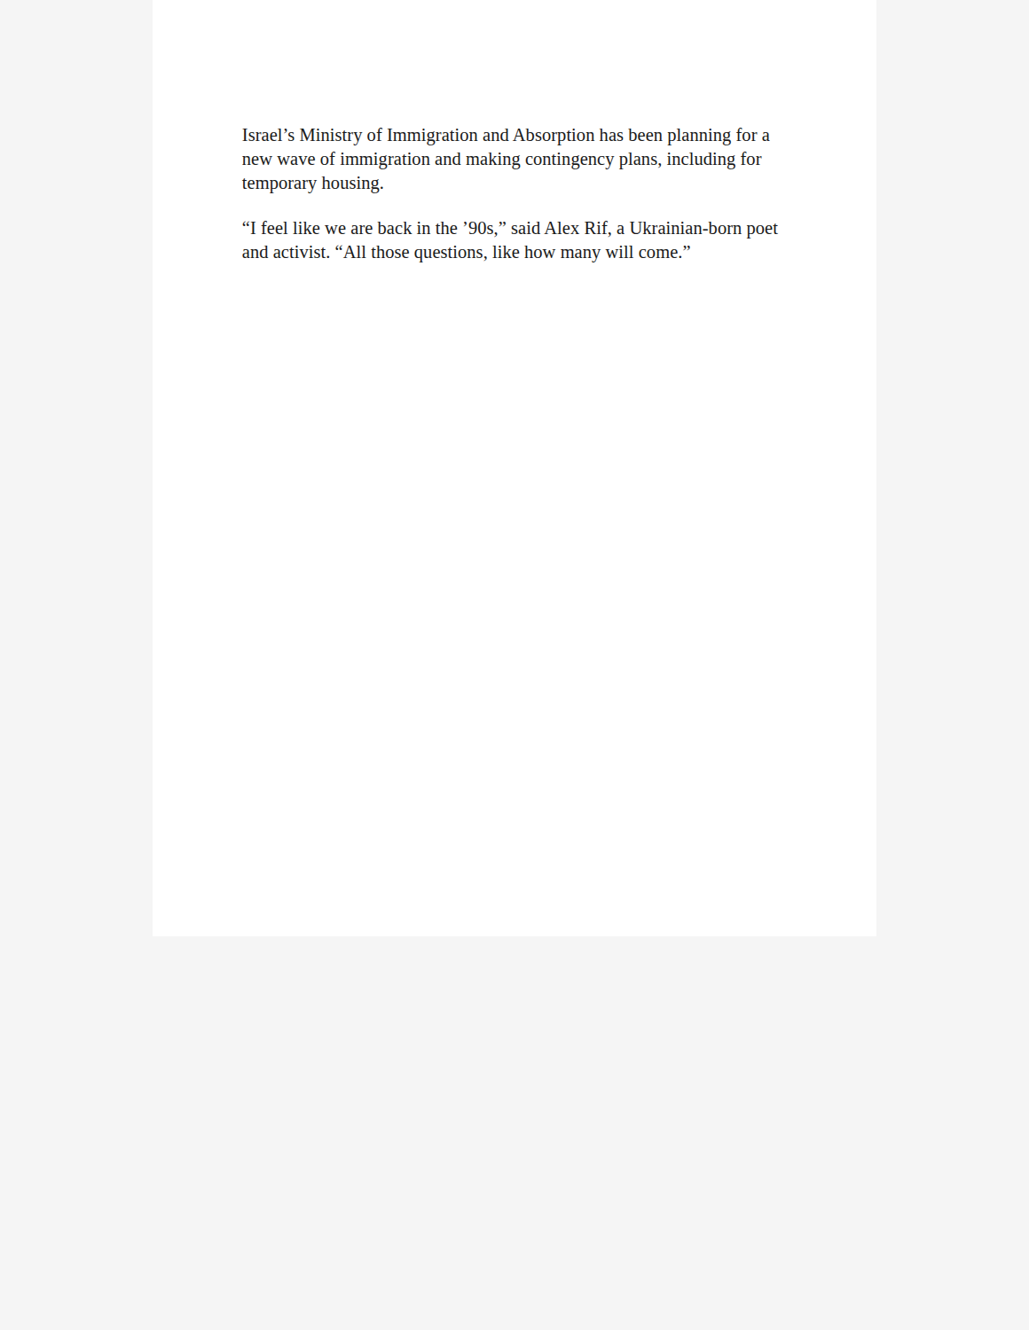Israel’s Ministry of Immigration and Absorption has been planning for a new wave of immigration and making contingency plans, including for temporary housing.
“I feel like we are back in the ’90s,” said Alex Rif, a Ukrainian-born poet and activist. “All those questions, like how many will come.”